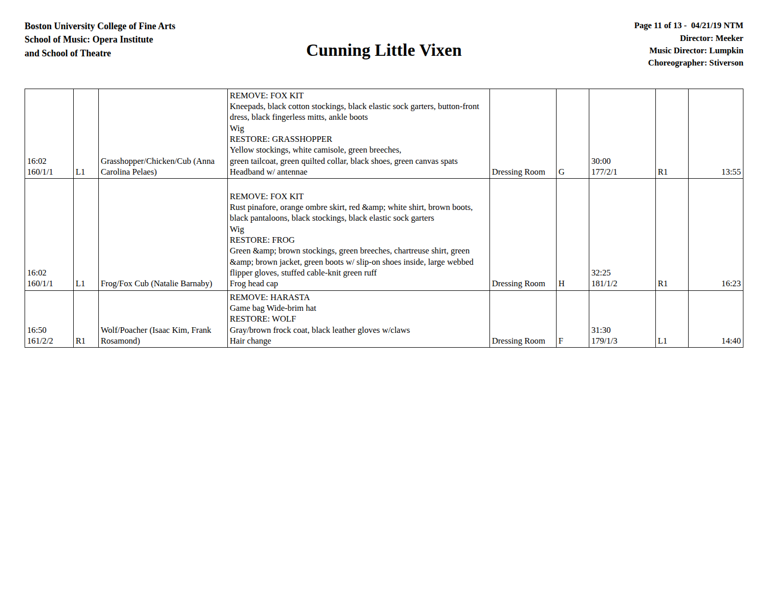Boston University College of Fine Arts
School of Music: Opera Institute
and School of Theatre
Page 11 of 13 - 04/21/19 NTM
Director: Meeker
Music Director: Lumpkin
Choreographer: Stiverson
Cunning Little Vixen
| 16:02 160/1/1 | L1 | Grasshopper/Chicken/Cub (Anna Carolina Pelaes) | REMOVE: FOX KIT Kneepads, black cotton stockings, black elastic sock garters, button-front dress, black fingerless mitts, ankle boots Wig RESTORE: GRASSHOPPER Yellow stockings, white camisole, green breeches, green tailcoat, green quilted collar, black shoes, green canvas spats Headband w/ antennae | Dressing Room | G | 30:00 177/2/1 | R1 | 13:55 |
| 16:02 160/1/1 | L1 | Frog/Fox Cub (Natalie Barnaby) | REMOVE: FOX KIT Rust pinafore, orange ombre skirt, red &amp; white shirt, brown boots, black pantaloons, black stockings, black elastic sock garters Wig RESTORE: FROG Green &amp; brown stockings, green breeches, chartreuse shirt, green &amp; brown jacket, green boots w/ slip-on shoes inside, large webbed flipper gloves, stuffed cable-knit green ruff Frog head cap | Dressing Room | H | 32:25 181/1/2 | R1 | 16:23 |
| 16:50 161/2/2 | R1 | Wolf/Poacher (Isaac Kim, Frank Rosamond) | REMOVE: HARASTA Game bag Wide-brim hat RESTORE: WOLF Gray/brown frock coat, black leather gloves w/claws Hair change | Dressing Room | F | 31:30 179/1/3 | L1 | 14:40 |